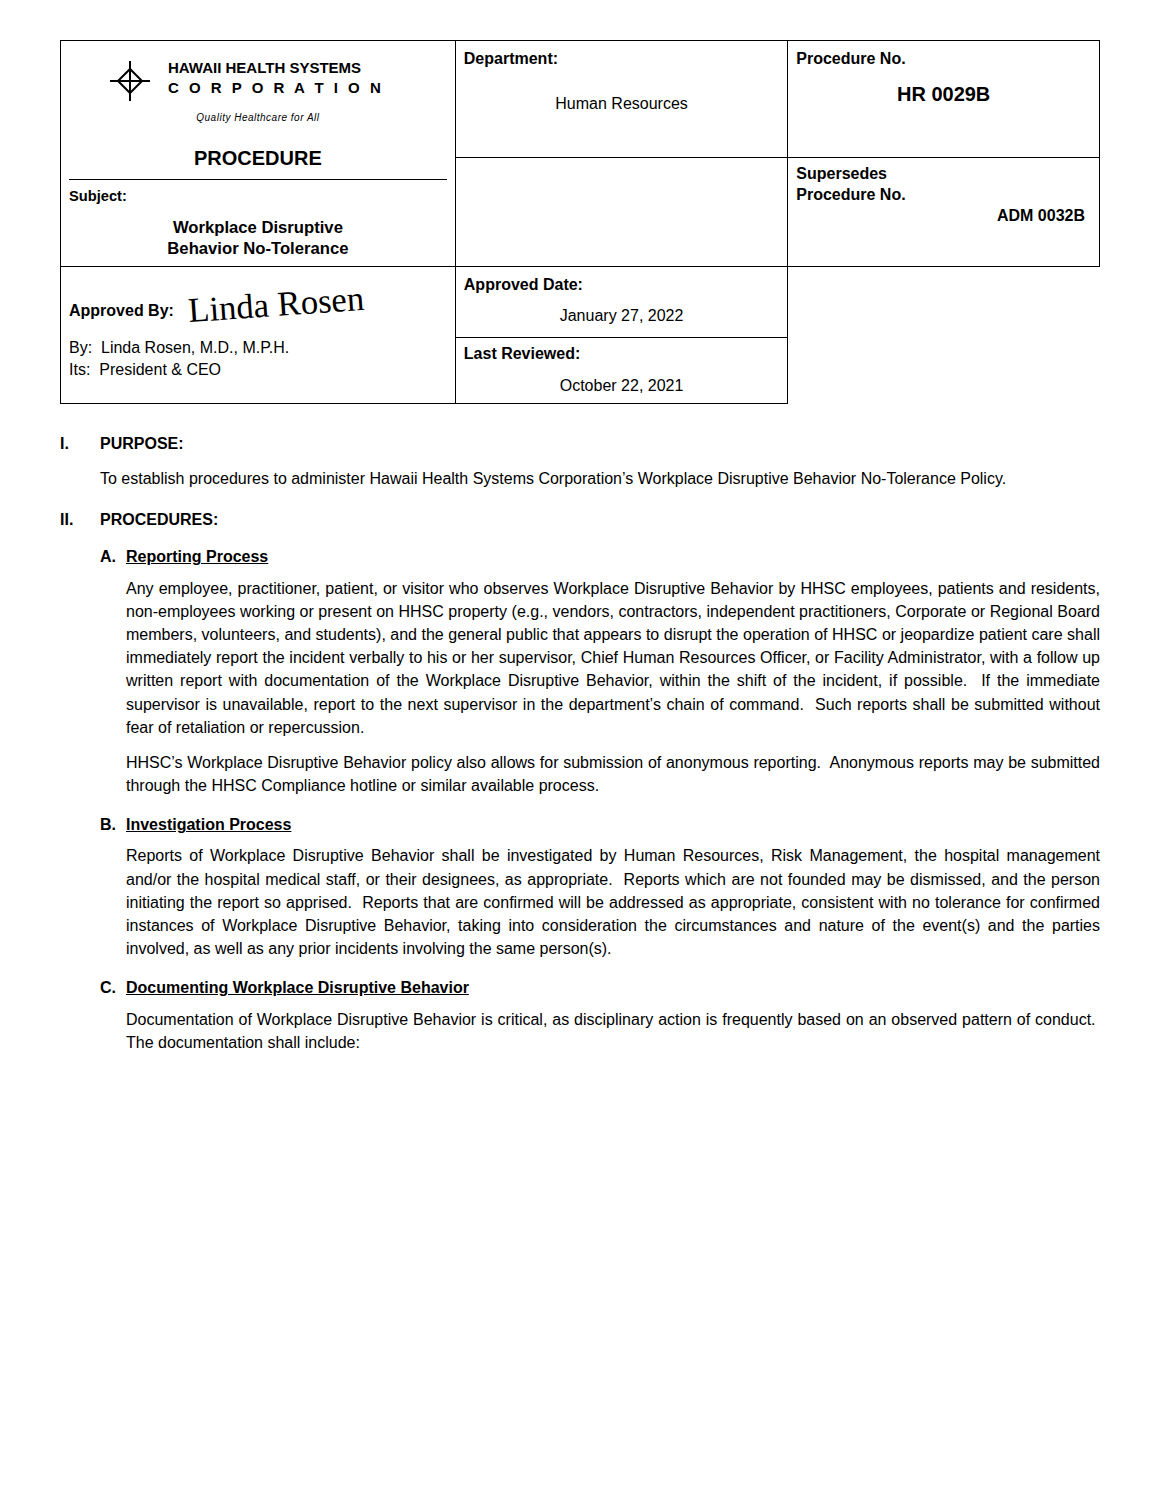| Quality Healthcare for All PROCEDURE Subject: Workplace Disruptive Behavior No-Tolerance | Department: Human Resources | Procedure No. HR 0029B |
| | Supersedes Procedure No. ADM 0032B |
| Approved By: Linda Rosen By: Linda Rosen, M.D., M.P.H. Its: President & CEO | Approved Date: January 27, 2022 Last Reviewed: October 22, 2021 |
I. PURPOSE:
To establish procedures to administer Hawaii Health Systems Corporation’s Workplace Disruptive Behavior No-Tolerance Policy.
II. PROCEDURES:
A. Reporting Process
Any employee, practitioner, patient, or visitor who observes Workplace Disruptive Behavior by HHSC employees, patients and residents, non-employees working or present on HHSC property (e.g., vendors, contractors, independent practitioners, Corporate or Regional Board members, volunteers, and students), and the general public that appears to disrupt the operation of HHSC or jeopardize patient care shall immediately report the incident verbally to his or her supervisor, Chief Human Resources Officer, or Facility Administrator, with a follow up written report with documentation of the Workplace Disruptive Behavior, within the shift of the incident, if possible. If the immediate supervisor is unavailable, report to the next supervisor in the department’s chain of command. Such reports shall be submitted without fear of retaliation or repercussion.
HHSC’s Workplace Disruptive Behavior policy also allows for submission of anonymous reporting. Anonymous reports may be submitted through the HHSC Compliance hotline or similar available process.
B. Investigation Process
Reports of Workplace Disruptive Behavior shall be investigated by Human Resources, Risk Management, the hospital management and/or the hospital medical staff, or their designees, as appropriate. Reports which are not founded may be dismissed, and the person initiating the report so apprised. Reports that are confirmed will be addressed as appropriate, consistent with no tolerance for confirmed instances of Workplace Disruptive Behavior, taking into consideration the circumstances and nature of the event(s) and the parties involved, as well as any prior incidents involving the same person(s).
C. Documenting Workplace Disruptive Behavior
Documentation of Workplace Disruptive Behavior is critical, as disciplinary action is frequently based on an observed pattern of conduct. The documentation shall include: